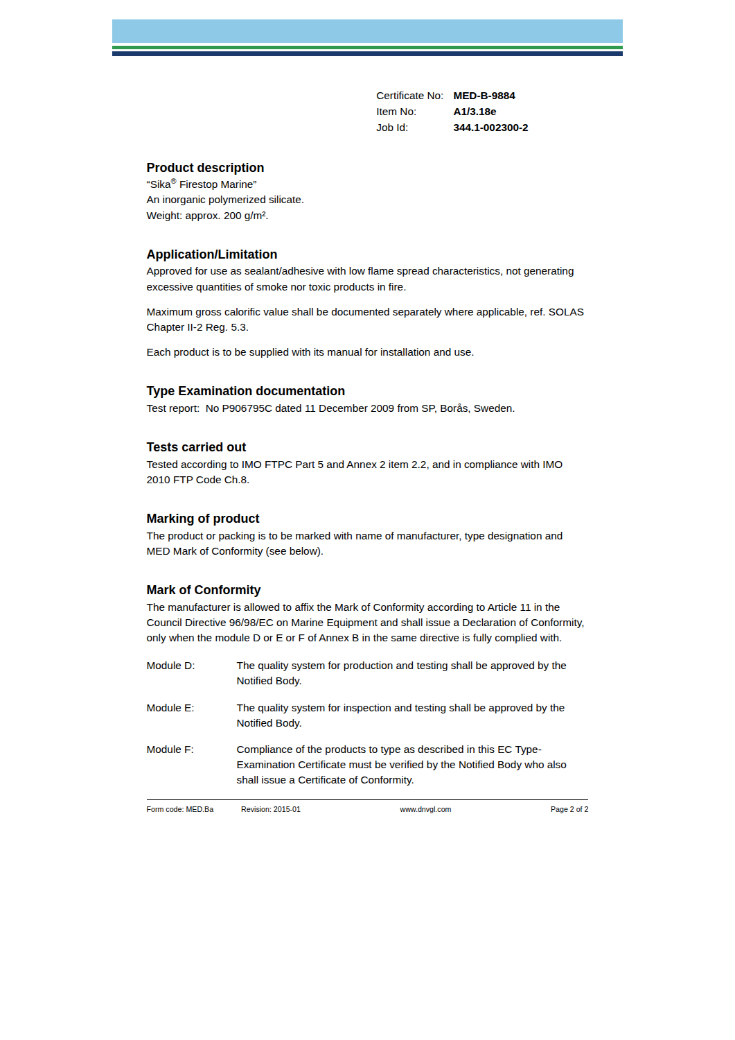| Certificate No: | MED-B-9884 |
| Item No: | A1/3.18e |
| Job Id: | 344.1-002300-2 |
Product description
“Sika® Firestop Marine”
An inorganic polymerized silicate.
Weight: approx. 200 g/m².
Application/Limitation
Approved for use as sealant/adhesive with low flame spread characteristics, not generating excessive quantities of smoke nor toxic products in fire.
Maximum gross calorific value shall be documented separately where applicable, ref. SOLAS Chapter II-2 Reg. 5.3.
Each product is to be supplied with its manual for installation and use.
Type Examination documentation
Test report: No P906795C dated 11 December 2009 from SP, Borås, Sweden.
Tests carried out
Tested according to IMO FTPC Part 5 and Annex 2 item 2.2, and in compliance with IMO 2010 FTP Code Ch.8.
Marking of product
The product or packing is to be marked with name of manufacturer, type designation and MED Mark of Conformity (see below).
Mark of Conformity
The manufacturer is allowed to affix the Mark of Conformity according to Article 11 in the Council Directive 96/98/EC on Marine Equipment and shall issue a Declaration of Conformity, only when the module D or E or F of Annex B in the same directive is fully complied with.
| Module D: | The quality system for production and testing shall be approved by the Notified Body. |
| Module E: | The quality system for inspection and testing shall be approved by the Notified Body. |
| Module F: | Compliance of the products to type as described in this EC Type-Examination Certificate must be verified by the Notified Body who also shall issue a Certificate of Conformity. |
Form code: MED.Ba
Revision: 2015-01
www.dnvgl.com
Page 2 of 2